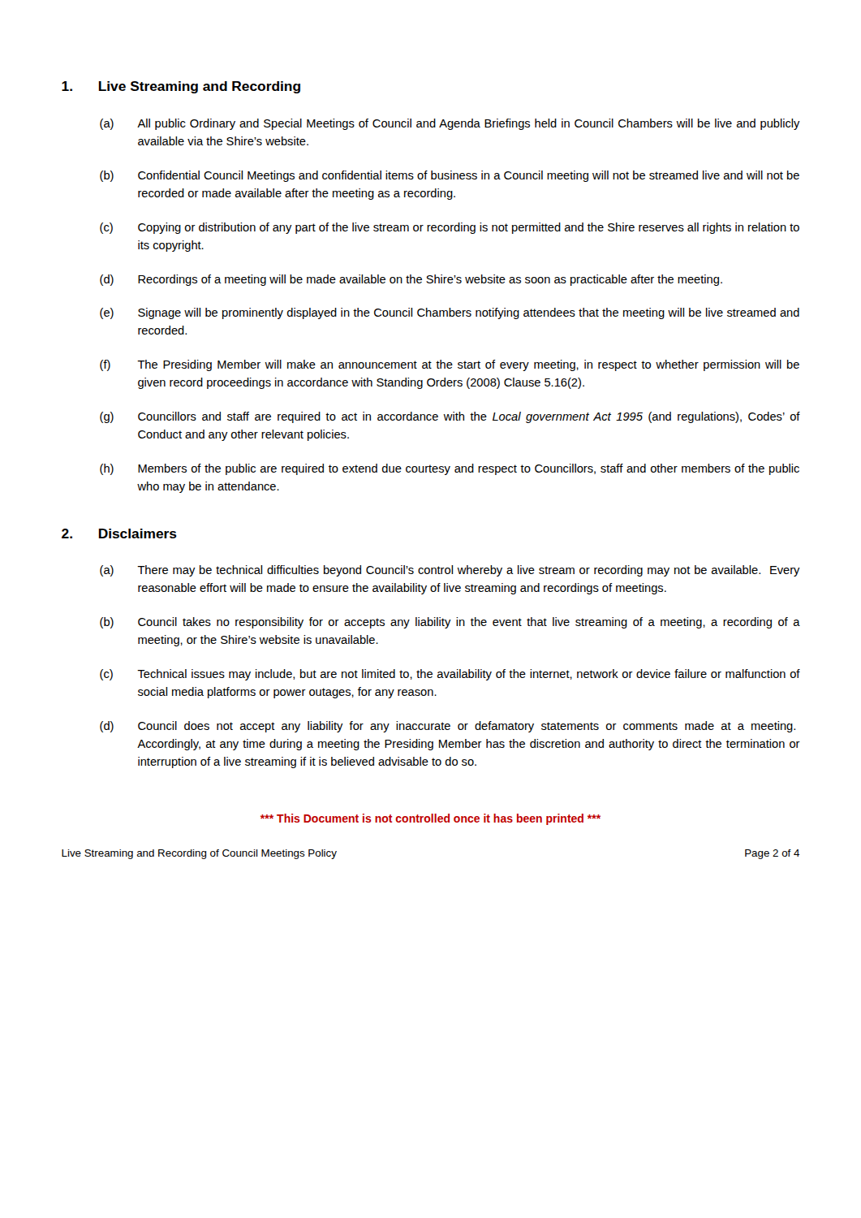1. Live Streaming and Recording
(a) All public Ordinary and Special Meetings of Council and Agenda Briefings held in Council Chambers will be live and publicly available via the Shire’s website.
(b) Confidential Council Meetings and confidential items of business in a Council meeting will not be streamed live and will not be recorded or made available after the meeting as a recording.
(c) Copying or distribution of any part of the live stream or recording is not permitted and the Shire reserves all rights in relation to its copyright.
(d) Recordings of a meeting will be made available on the Shire’s website as soon as practicable after the meeting.
(e) Signage will be prominently displayed in the Council Chambers notifying attendees that the meeting will be live streamed and recorded.
(f) The Presiding Member will make an announcement at the start of every meeting, in respect to whether permission will be given record proceedings in accordance with Standing Orders (2008) Clause 5.16(2).
(g) Councillors and staff are required to act in accordance with the Local government Act 1995 (and regulations), Codes’ of Conduct and any other relevant policies.
(h) Members of the public are required to extend due courtesy and respect to Councillors, staff and other members of the public who may be in attendance.
2. Disclaimers
(a) There may be technical difficulties beyond Council’s control whereby a live stream or recording may not be available. Every reasonable effort will be made to ensure the availability of live streaming and recordings of meetings.
(b) Council takes no responsibility for or accepts any liability in the event that live streaming of a meeting, a recording of a meeting, or the Shire’s website is unavailable.
(c) Technical issues may include, but are not limited to, the availability of the internet, network or device failure or malfunction of social media platforms or power outages, for any reason.
(d) Council does not accept any liability for any inaccurate or defamatory statements or comments made at a meeting. Accordingly, at any time during a meeting the Presiding Member has the discretion and authority to direct the termination or interruption of a live streaming if it is believed advisable to do so.
*** This Document is not controlled once it has been printed ***
Live Streaming and Recording of Council Meetings Policy Page 2 of 4